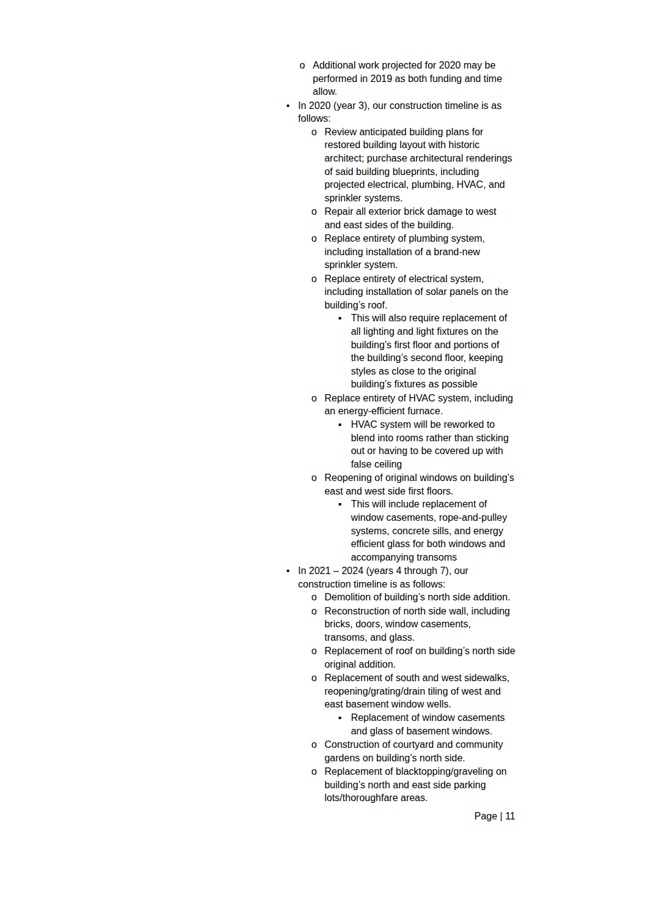o Additional work projected for 2020 may be performed in 2019 as both funding and time allow.
•In 2020 (year 3), our construction timeline is as follows:
o Review anticipated building plans for restored building layout with historic architect; purchase architectural renderings of said building blueprints, including projected electrical, plumbing, HVAC, and sprinkler systems.
o Repair all exterior brick damage to west and east sides of the building.
o Replace entirety of plumbing system, including installation of a brand-new sprinkler system.
o Replace entirety of electrical system, including installation of solar panels on the building’s roof.
▪This will also require replacement of all lighting and light fixtures on the building’s first floor and portions of the building’s second floor, keeping styles as close to the original building’s fixtures as possible
o Replace entirety of HVAC system, including an energy-efficient furnace.
▪HVAC system will be reworked to blend into rooms rather than sticking out or having to be covered up with false ceiling
o Reopening of original windows on building’s east and west side first floors.
▪This will include replacement of window casements, rope-and-pulley systems, concrete sills, and energy efficient glass for both windows and accompanying transoms
•In 2021 – 2024 (years 4 through 7), our construction timeline is as follows:
o Demolition of building’s north side addition.
o Reconstruction of north side wall, including bricks, doors, window casements, transoms, and glass.
o Replacement of roof on building’s north side original addition.
o Replacement of south and west sidewalks, reopening/grating/drain tiling of west and east basement window wells.
▪Replacement of window casements and glass of basement windows.
o Construction of courtyard and community gardens on building’s north side.
o Replacement of blacktopping/graveling on building’s north and east side parking lots/thoroughfare areas.
Page | 11